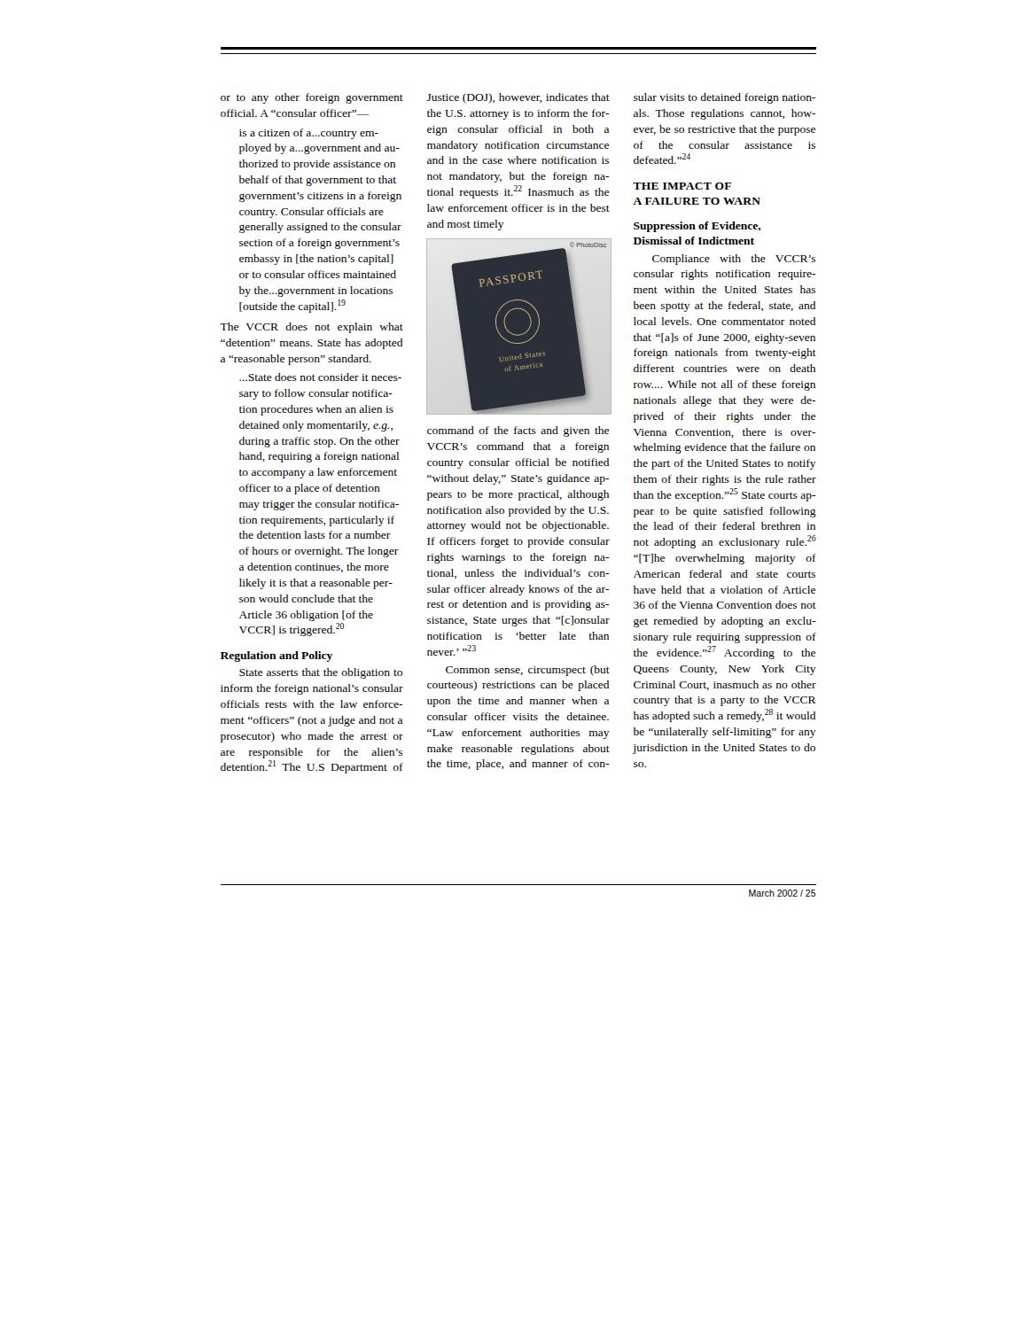or to any other foreign government official. A “consular officer”—
is a citizen of a...country employed by a...government and authorized to provide assistance on behalf of that government to that government’s citizens in a foreign country. Consular officials are generally assigned to the consular section of a foreign government’s embassy in [the nation’s capital] or to consular offices maintained by the...government in locations [outside the capital].19
The VCCR does not explain what “detention” means. State has adopted a “reasonable person” standard.
...State does not consider it necessary to follow consular notification procedures when an alien is detained only momentarily, e.g., during a traffic stop. On the other hand, requiring a foreign national to accompany a law enforcement officer to a place of detention may trigger the consular notification requirements, particularly if the detention lasts for a number of hours or overnight. The longer a detention continues, the more likely it is that a reasonable person would conclude that the Article 36 obligation [of the VCCR] is triggered.20
Regulation and Policy
State asserts that the obligation to inform the foreign national’s consular officials rests with the law enforcement “officers” (not a judge and not a prosecutor) who made the arrest or are responsible for the alien’s detention.21 The U.S Department of Justice (DOJ), however, indicates that the U.S. attorney is to inform the foreign consular official in both a mandatory notification circumstance and in the case where notification is not mandatory, but the foreign national requests it.22 Inasmuch as the law enforcement officer is in the best and most timely
© PhotoDisc
PASSPORT
United States
of America
command of the facts and given the VCCR’s command that a foreign country consular official be notified “without delay,” State’s guidance appears to be more practical, although notification also provided by the U.S. attorney would not be objectionable. If officers forget to provide consular rights warnings to the foreign national, unless the individual’s consular officer already knows of the arrest or detention and is providing assistance, State urges that “[c]onsular notification is ‘better late than never.’ ”23
Common sense, circumspect (but courteous) restrictions can be placed upon the time and manner when a consular officer visits the detainee. “Law enforcement authorities may make reasonable regulations about the time, place, and manner of consular visits to detained foreign nationals. Those regulations cannot, however, be so restrictive that the purpose of the consular assistance is defeated.”24
THE IMPACT OF
A FAILURE TO WARN
Suppression of Evidence,
Dismissal of Indictment
Compliance with the VCCR’s consular rights notification requirement within the United States has been spotty at the federal, state, and local levels. One commentator noted that “[a]s of June 2000, eighty-seven foreign nationals from twenty-eight different countries were on death row.... While not all of these foreign nationals allege that they were deprived of their rights under the Vienna Convention, there is overwhelming evidence that the failure on the part of the United States to notify them of their rights is the rule rather than the exception.”25 State courts appear to be quite satisfied following the lead of their federal brethren in not adopting an exclusionary rule.26 “[T]he overwhelming majority of American federal and state courts have held that a violation of Article 36 of the Vienna Convention does not get remedied by adopting an exclusionary rule requiring suppression of the evidence.”27 According to the Queens County, New York City Criminal Court, inasmuch as no other country that is a party to the VCCR has adopted such a remedy,28 it would be “unilaterally self-limiting” for any jurisdiction in the United States to do so.
March 2002 / 25